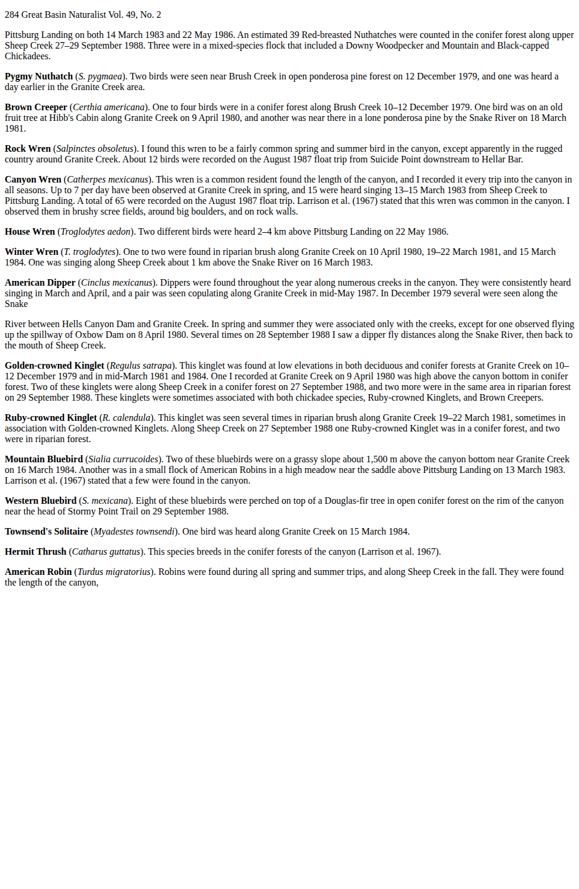284 Great Basin Naturalist Vol. 49, No. 2
Pittsburg Landing on both 14 March 1983 and 22 May 1986. An estimated 39 Red-breasted Nuthatches were counted in the conifer forest along upper Sheep Creek 27–29 September 1988. Three were in a mixed-species flock that included a Downy Woodpecker and Mountain and Black-capped Chickadees.
Pygmy Nuthatch (S. pygmaea). Two birds were seen near Brush Creek in open ponderosa pine forest on 12 December 1979, and one was heard a day earlier in the Granite Creek area.
Brown Creeper (Certhia americana). One to four birds were in a conifer forest along Brush Creek 10–12 December 1979. One bird was on an old fruit tree at Hibb's Cabin along Granite Creek on 9 April 1980, and another was near there in a lone ponderosa pine by the Snake River on 18 March 1981.
Rock Wren (Salpinctes obsoletus). I found this wren to be a fairly common spring and summer bird in the canyon, except apparently in the rugged country around Granite Creek. About 12 birds were recorded on the August 1987 float trip from Suicide Point downstream to Hellar Bar.
Canyon Wren (Catherpes mexicanus). This wren is a common resident found the length of the canyon, and I recorded it every trip into the canyon in all seasons. Up to 7 per day have been observed at Granite Creek in spring, and 15 were heard singing 13–15 March 1983 from Sheep Creek to Pittsburg Landing. A total of 65 were recorded on the August 1987 float trip. Larrison et al. (1967) stated that this wren was common in the canyon. I observed them in brushy scree fields, around big boulders, and on rock walls.
House Wren (Troglodytes aedon). Two different birds were heard 2–4 km above Pittsburg Landing on 22 May 1986.
Winter Wren (T. troglodytes). One to two were found in riparian brush along Granite Creek on 10 April 1980, 19–22 March 1981, and 15 March 1984. One was singing along Sheep Creek about 1 km above the Snake River on 16 March 1983.
American Dipper (Cinclus mexicanus). Dippers were found throughout the year along numerous creeks in the canyon. They were consistently heard singing in March and April, and a pair was seen copulating along Granite Creek in mid-May 1987. In December 1979 several were seen along the Snake
River between Hells Canyon Dam and Granite Creek. In spring and summer they were associated only with the creeks, except for one observed flying up the spillway of Oxbow Dam on 8 April 1980. Several times on 28 September 1988 I saw a dipper fly distances along the Snake River, then back to the mouth of Sheep Creek.
Golden-crowned Kinglet (Regulus satrapa). This kinglet was found at low elevations in both deciduous and conifer forests at Granite Creek on 10–12 December 1979 and in mid-March 1981 and 1984. One I recorded at Granite Creek on 9 April 1980 was high above the canyon bottom in conifer forest. Two of these kinglets were along Sheep Creek in a conifer forest on 27 September 1988, and two more were in the same area in riparian forest on 29 September 1988. These kinglets were sometimes associated with both chickadee species, Ruby-crowned Kinglets, and Brown Creepers.
Ruby-crowned Kinglet (R. calendula). This kinglet was seen several times in riparian brush along Granite Creek 19–22 March 1981, sometimes in association with Golden-crowned Kinglets. Along Sheep Creek on 27 September 1988 one Ruby-crowned Kinglet was in a conifer forest, and two were in riparian forest.
Mountain Bluebird (Sialia currucoides). Two of these bluebirds were on a grassy slope about 1,500 m above the canyon bottom near Granite Creek on 16 March 1984. Another was in a small flock of American Robins in a high meadow near the saddle above Pittsburg Landing on 13 March 1983. Larrison et al. (1967) stated that a few were found in the canyon.
Western Bluebird (S. mexicana). Eight of these bluebirds were perched on top of a Douglas-fir tree in open conifer forest on the rim of the canyon near the head of Stormy Point Trail on 29 September 1988.
Townsend's Solitaire (Myadestes townsendi). One bird was heard along Granite Creek on 15 March 1984.
Hermit Thrush (Catharus guttatus). This species breeds in the conifer forests of the canyon (Larrison et al. 1967).
American Robin (Turdus migratorius). Robins were found during all spring and summer trips, and along Sheep Creek in the fall. They were found the length of the canyon,